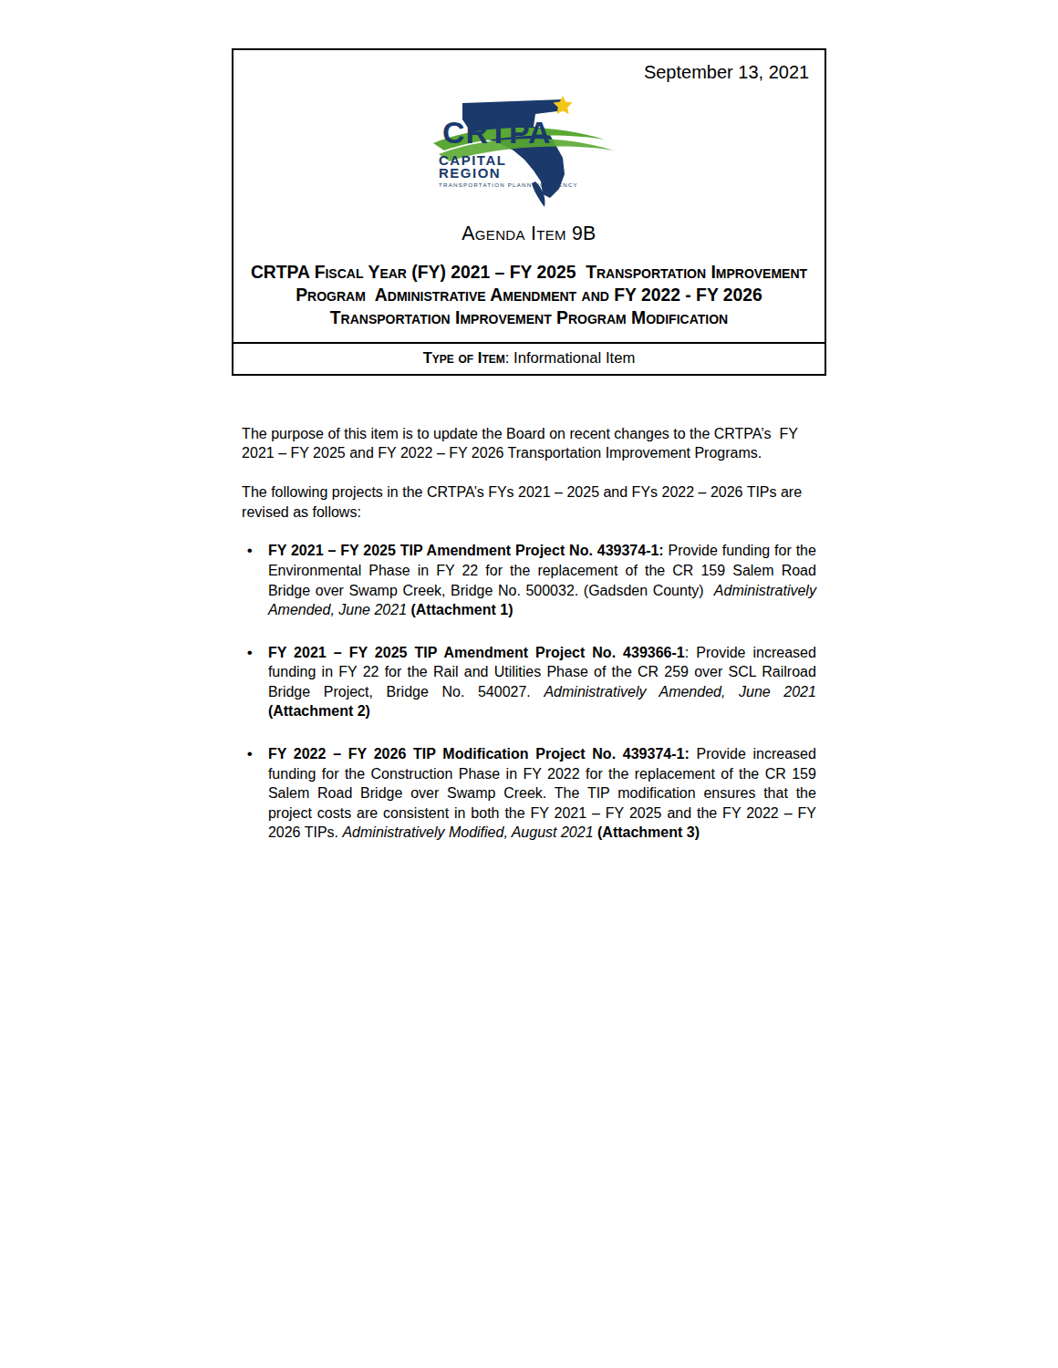September 13, 2021
CRTPA CAPITAL REGION TRANSPORTATION PLANNING AGENCY
Agenda Item 9B
CRTPA Fiscal Year (FY) 2021 – FY 2025 Transportation Improvement Program Administrative Amendment and FY 2022 - FY 2026 Transportation Improvement Program Modification
Type of Item: Informational Item
The purpose of this item is to update the Board on recent changes to the CRTPA’s FY 2021 – FY 2025 and FY 2022 – FY 2026 Transportation Improvement Programs.
The following projects in the CRTPA’s FYs 2021 – 2025 and FYs 2022 – 2026 TIPs are revised as follows:
FY 2021 – FY 2025 TIP Amendment Project No. 439374-1: Provide funding for the Environmental Phase in FY 22 for the replacement of the CR 159 Salem Road Bridge over Swamp Creek, Bridge No. 500032. (Gadsden County) Administratively Amended, June 2021 (Attachment 1)
FY 2021 – FY 2025 TIP Amendment Project No. 439366-1: Provide increased funding in FY 22 for the Rail and Utilities Phase of the CR 259 over SCL Railroad Bridge Project, Bridge No. 540027. Administratively Amended, June 2021 (Attachment 2)
FY 2022 – FY 2026 TIP Modification Project No. 439374-1: Provide increased funding for the Construction Phase in FY 2022 for the replacement of the CR 159 Salem Road Bridge over Swamp Creek. The TIP modification ensures that the project costs are consistent in both the FY 2021 – FY 2025 and the FY 2022 – FY 2026 TIPs. Administratively Modified, August 2021 (Attachment 3)